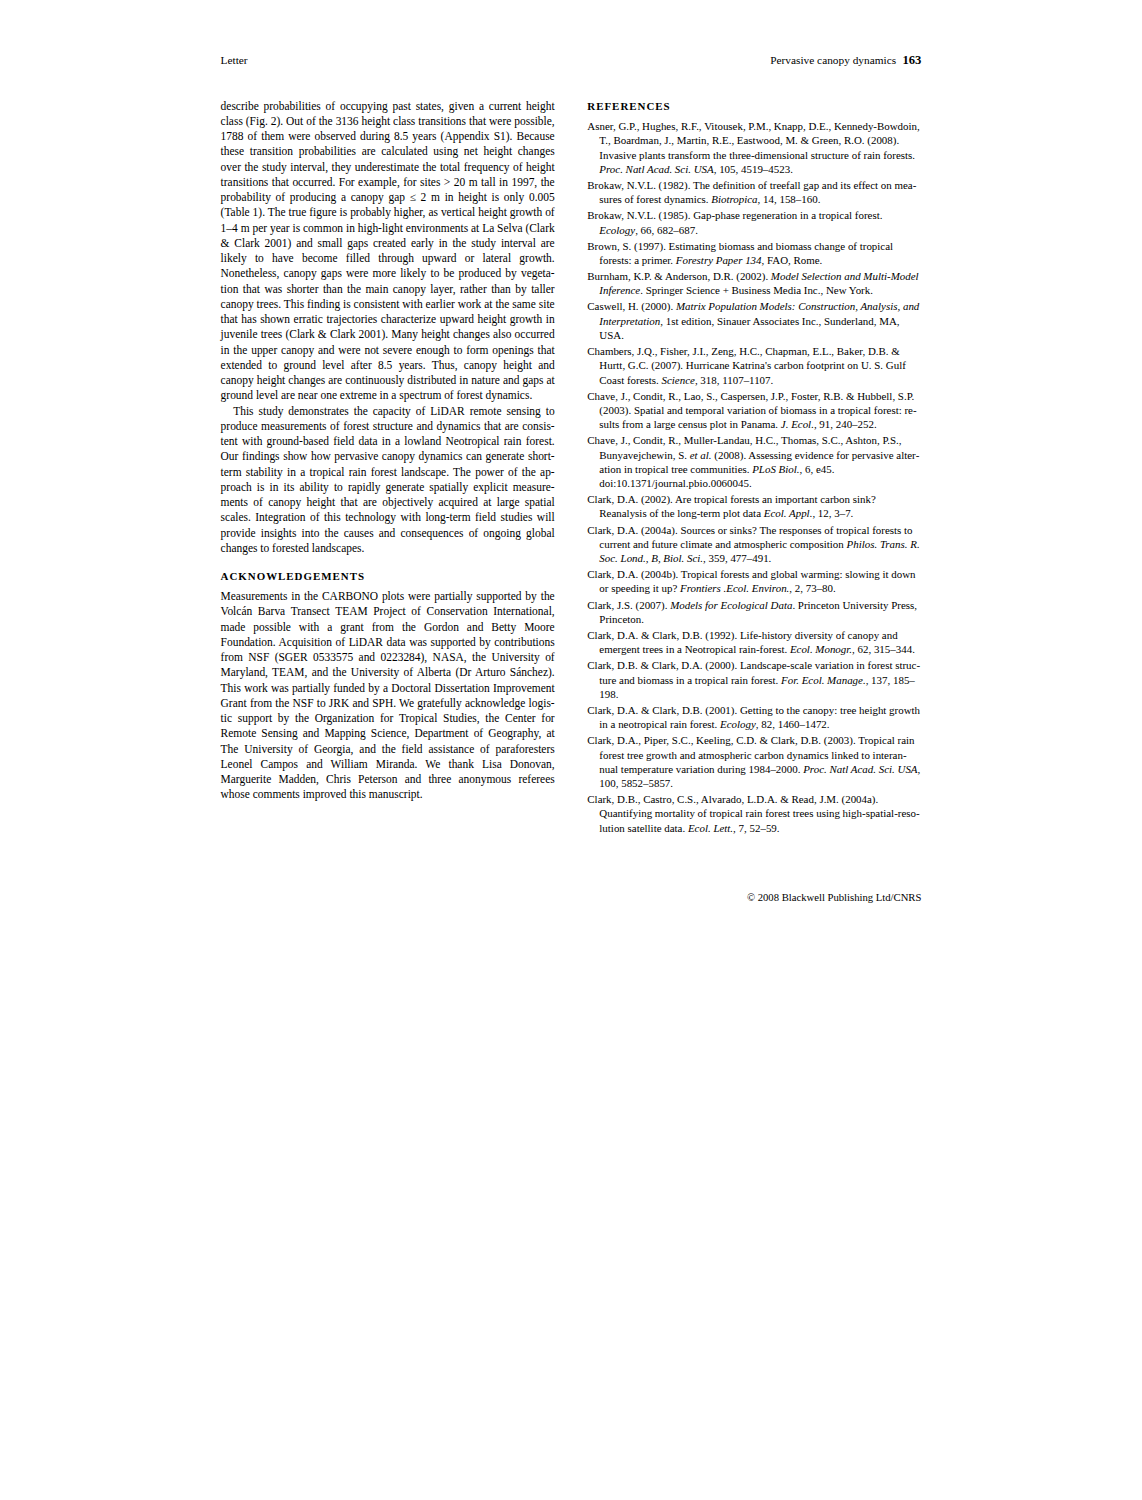Letter
Pervasive canopy dynamics163
describe probabilities of occupying past states, given a current height class (Fig. 2). Out of the 3136 height class transitions that were possible, 1788 of them were observed during 8.5 years (Appendix S1). Because these transition probabilities are calculated using net height changes over the study interval, they underestimate the total frequency of height transitions that occurred. For example, for sites > 20 m tall in 1997, the probability of producing a canopy gap ≤ 2 m in height is only 0.005 (Table 1). The true figure is probably higher, as vertical height growth of 1–4 m per year is common in high-light environments at La Selva (Clark & Clark 2001) and small gaps created early in the study interval are likely to have become filled through upward or lateral growth. Nonetheless, canopy gaps were more likely to be produced by vegetation that was shorter than the main canopy layer, rather than by taller canopy trees. This finding is consistent with earlier work at the same site that has shown erratic trajectories characterize upward height growth in juvenile trees (Clark & Clark 2001). Many height changes also occurred in the upper canopy and were not severe enough to form openings that extended to ground level after 8.5 years. Thus, canopy height and canopy height changes are continuously distributed in nature and gaps at ground level are near one extreme in a spectrum of forest dynamics.
This study demonstrates the capacity of LiDAR remote sensing to produce measurements of forest structure and dynamics that are consistent with ground-based field data in a lowland Neotropical rain forest. Our findings show how pervasive canopy dynamics can generate short-term stability in a tropical rain forest landscape. The power of the approach is in its ability to rapidly generate spatially explicit measurements of canopy height that are objectively acquired at large spatial scales. Integration of this technology with long-term field studies will provide insights into the causes and consequences of ongoing global changes to forested landscapes.
ACKNOWLEDGEMENTS
Measurements in the CARBONO plots were partially supported by the Volcán Barva Transect TEAM Project of Conservation International, made possible with a grant from the Gordon and Betty Moore Foundation. Acquisition of LiDAR data was supported by contributions from NSF (SGER 0533575 and 0223284), NASA, the University of Maryland, TEAM, and the University of Alberta (Dr Arturo Sánchez). This work was partially funded by a Doctoral Dissertation Improvement Grant from the NSF to JRK and SPH. We gratefully acknowledge logistic support by the Organization for Tropical Studies, the Center for Remote Sensing and Mapping Science, Department of Geography, at The University of Georgia, and the field assistance of paraforesters Leonel Campos and William Miranda. We thank Lisa Donovan, Marguerite Madden, Chris Peterson and three anonymous referees whose comments improved this manuscript.
REFERENCES
Asner, G.P., Hughes, R.F., Vitousek, P.M., Knapp, D.E., Kennedy-Bowdoin, T., Boardman, J., Martin, R.E., Eastwood, M. & Green, R.O. (2008). Invasive plants transform the three-dimensional structure of rain forests. Proc. Natl Acad. Sci. USA, 105, 4519–4523.
Brokaw, N.V.L. (1982). The definition of treefall gap and its effect on measures of forest dynamics. Biotropica, 14, 158–160.
Brokaw, N.V.L. (1985). Gap-phase regeneration in a tropical forest. Ecology, 66, 682–687.
Brown, S. (1997). Estimating biomass and biomass change of tropical forests: a primer. Forestry Paper 134, FAO, Rome.
Burnham, K.P. & Anderson, D.R. (2002). Model Selection and Multi-Model Inference. Springer Science + Business Media Inc., New York.
Caswell, H. (2000). Matrix Population Models: Construction, Analysis, and Interpretation, 1st edition, Sinauer Associates Inc., Sunderland, MA, USA.
Chambers, J.Q., Fisher, J.I., Zeng, H.C., Chapman, E.L., Baker, D.B. & Hurtt, G.C. (2007). Hurricane Katrina's carbon footprint on U. S. Gulf Coast forests. Science, 318, 1107–1107.
Chave, J., Condit, R., Lao, S., Caspersen, J.P., Foster, R.B. & Hubbell, S.P. (2003). Spatial and temporal variation of biomass in a tropical forest: results from a large census plot in Panama. J. Ecol., 91, 240–252.
Chave, J., Condit, R., Muller-Landau, H.C., Thomas, S.C., Ashton, P.S., Bunyavejchewin, S. et al. (2008). Assessing evidence for pervasive alteration in tropical tree communities. PLoS Biol., 6, e45. doi:10.1371/journal.pbio.0060045.
Clark, D.A. (2002). Are tropical forests an important carbon sink? Reanalysis of the long-term plot data Ecol. Appl., 12, 3–7.
Clark, D.A. (2004a). Sources or sinks? The responses of tropical forests to current and future climate and atmospheric composition Philos. Trans. R. Soc. Lond., B, Biol. Sci., 359, 477–491.
Clark, D.A. (2004b). Tropical forests and global warming: slowing it down or speeding it up? Frontiers .Ecol. Environ., 2, 73–80.
Clark, J.S. (2007). Models for Ecological Data. Princeton University Press, Princeton.
Clark, D.A. & Clark, D.B. (1992). Life-history diversity of canopy and emergent trees in a Neotropical rain-forest. Ecol. Monogr., 62, 315–344.
Clark, D.B. & Clark, D.A. (2000). Landscape-scale variation in forest structure and biomass in a tropical rain forest. For. Ecol. Manage., 137, 185–198.
Clark, D.A. & Clark, D.B. (2001). Getting to the canopy: tree height growth in a neotropical rain forest. Ecology, 82, 1460–1472.
Clark, D.A., Piper, S.C., Keeling, C.D. & Clark, D.B. (2003). Tropical rain forest tree growth and atmospheric carbon dynamics linked to interannual temperature variation during 1984–2000. Proc. Natl Acad. Sci. USA, 100, 5852–5857.
Clark, D.B., Castro, C.S., Alvarado, L.D.A. & Read, J.M. (2004a). Quantifying mortality of tropical rain forest trees using high-spatial-resolution satellite data. Ecol. Lett., 7, 52–59.
© 2008 Blackwell Publishing Ltd/CNRS